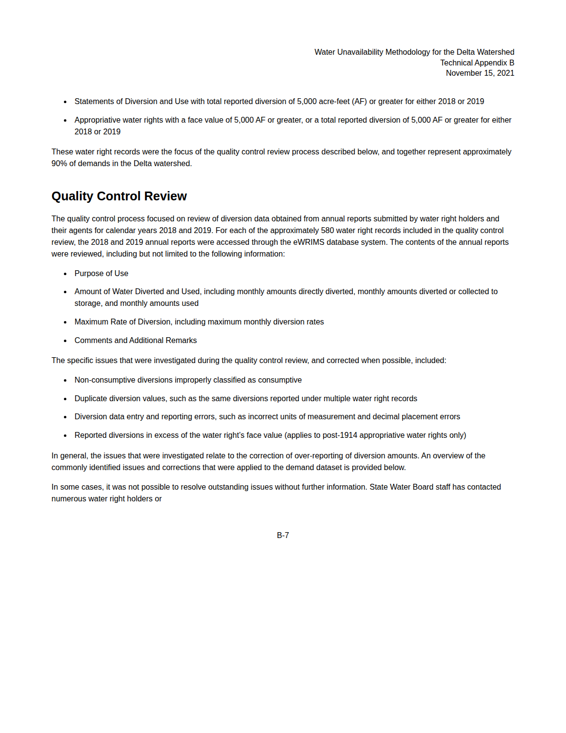Water Unavailability Methodology for the Delta Watershed
Technical Appendix B
November 15, 2021
Statements of Diversion and Use with total reported diversion of 5,000 acre-feet (AF) or greater for either 2018 or 2019
Appropriative water rights with a face value of 5,000 AF or greater, or a total reported diversion of 5,000 AF or greater for either 2018 or 2019
These water right records were the focus of the quality control review process described below, and together represent approximately 90% of demands in the Delta watershed.
Quality Control Review
The quality control process focused on review of diversion data obtained from annual reports submitted by water right holders and their agents for calendar years 2018 and 2019. For each of the approximately 580 water right records included in the quality control review, the 2018 and 2019 annual reports were accessed through the eWRIMS database system. The contents of the annual reports were reviewed, including but not limited to the following information:
Purpose of Use
Amount of Water Diverted and Used, including monthly amounts directly diverted, monthly amounts diverted or collected to storage, and monthly amounts used
Maximum Rate of Diversion, including maximum monthly diversion rates
Comments and Additional Remarks
The specific issues that were investigated during the quality control review, and corrected when possible, included:
Non-consumptive diversions improperly classified as consumptive
Duplicate diversion values, such as the same diversions reported under multiple water right records
Diversion data entry and reporting errors, such as incorrect units of measurement and decimal placement errors
Reported diversions in excess of the water right’s face value (applies to post-1914 appropriative water rights only)
In general, the issues that were investigated relate to the correction of over-reporting of diversion amounts. An overview of the commonly identified issues and corrections that were applied to the demand dataset is provided below.
In some cases, it was not possible to resolve outstanding issues without further information. State Water Board staff has contacted numerous water right holders or
B-7